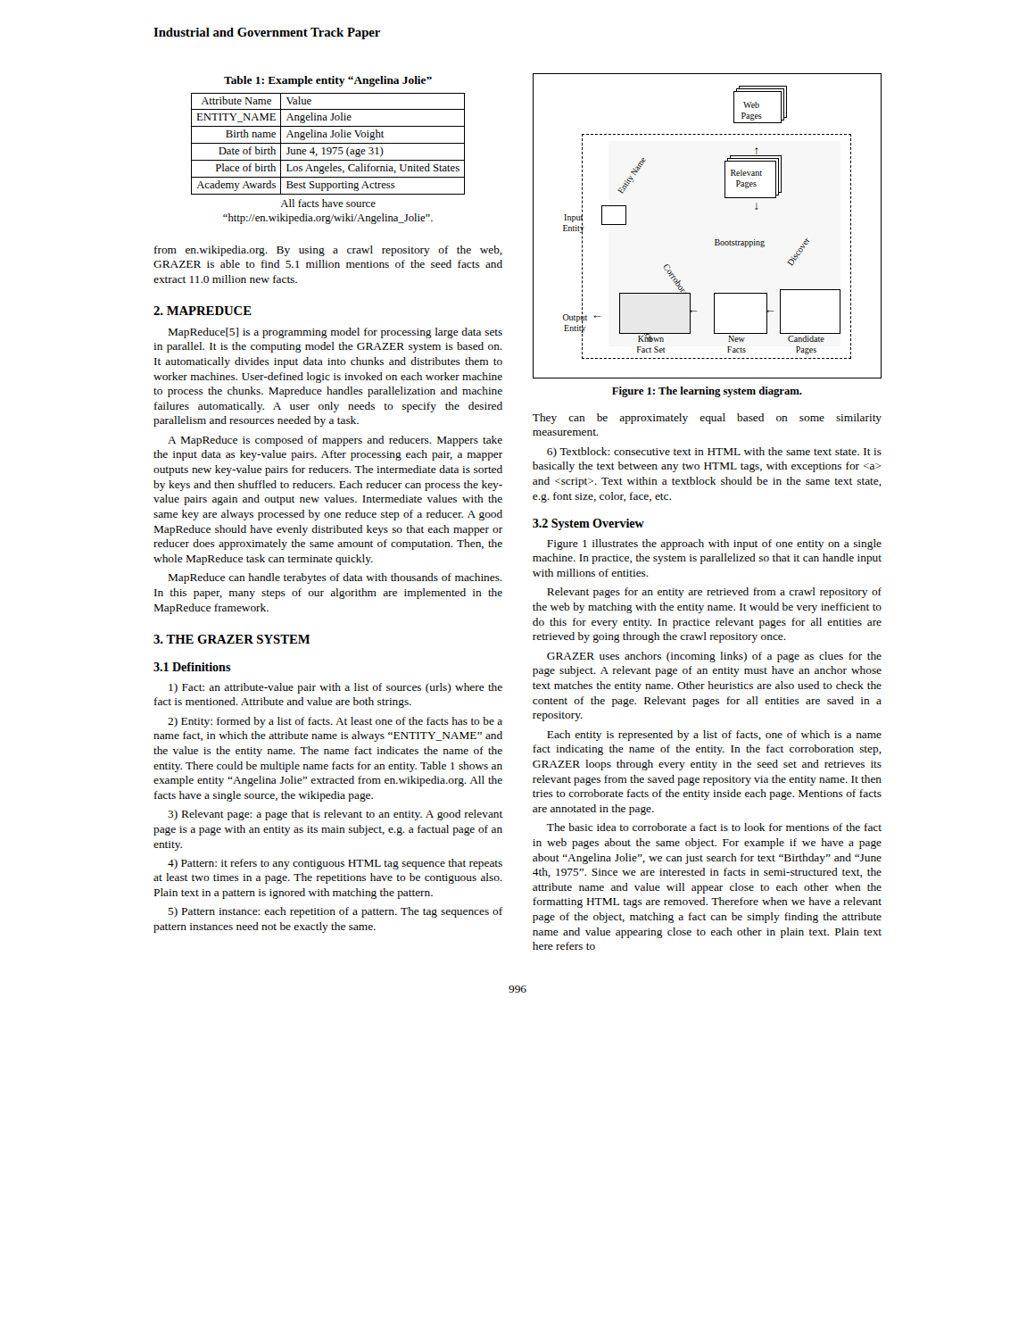Industrial and Government Track Paper
Table 1: Example entity “Angelina Jolie”
| Attribute Name | Value |
| --- | --- |
| ENTITY_NAME | Angelina Jolie |
| Birth name | Angelina Jolie Voight |
| Date of birth | June 4, 1975 (age 31) |
| Place of birth | Los Angeles, California, United States |
| Academy Awards | Best Supporting Actress |
All facts have source
“http://en.wikipedia.org/wiki/Angelina_Jolie”.
from en.wikipedia.org. By using a crawl repository of the web, GRAZER is able to find 5.1 million mentions of the seed facts and extract 11.0 million new facts.
2. MAPREDUCE
MapReduce[5] is a programming model for processing large data sets in parallel. It is the computing model the GRAZER system is based on. It automatically divides input data into chunks and distributes them to worker machines. User-defined logic is invoked on each worker machine to process the chunks. Mapreduce handles parallelization and machine failures automatically. A user only needs to specify the desired parallelism and resources needed by a task.
A MapReduce is composed of mappers and reducers. Mappers take the input data as key-value pairs. After processing each pair, a mapper outputs new key-value pairs for reducers. The intermediate data is sorted by keys and then shuffled to reducers. Each reducer can process the key-value pairs again and output new values. Intermediate values with the same key are always processed by one reduce step of a reducer. A good MapReduce should have evenly distributed keys so that each mapper or reducer does approximately the same amount of computation. Then, the whole MapReduce task can terminate quickly.
MapReduce can handle terabytes of data with thousands of machines. In this paper, many steps of our algorithm are implemented in the MapReduce framework.
3. THE GRAZER SYSTEM
3.1 Definitions
1) Fact: an attribute-value pair with a list of sources (urls) where the fact is mentioned. Attribute and value are both strings.
2) Entity: formed by a list of facts. At least one of the facts has to be a name fact, in which the attribute name is always “ENTITY_NAME” and the value is the entity name. The name fact indicates the name of the entity. There could be multiple name facts for an entity. Table 1 shows an example entity “Angelina Jolie” extracted from en.wikipedia.org. All the facts have a single source, the wikipedia page.
3) Relevant page: a page that is relevant to an entity. A good relevant page is a page with an entity as its main subject, e.g. a factual page of an entity.
4) Pattern: it refers to any contiguous HTML tag sequence that repeats at least two times in a page. The repetitions have to be contiguous also. Plain text in a pattern is ignored with matching the pattern.
5) Pattern instance: each repetition of a pattern. The tag sequences of pattern instances need not be exactly the same.
Web
Pages
Relevant
Pages
Bootstrapping
Corroborate
Discover
Entity Name
Initial Facts
Input
Entity
Output
Entity
Known
Fact Set
New
Facts
Candidate
Pages
↑
↓
←
←
←
Figure 1: The learning system diagram.
They can be approximately equal based on some similarity measurement.
6) Textblock: consecutive text in HTML with the same text state. It is basically the text between any two HTML tags, with exceptions for <a> and <script>. Text within a textblock should be in the same text state, e.g. font size, color, face, etc.
3.2 System Overview
Figure 1 illustrates the approach with input of one entity on a single machine. In practice, the system is parallelized so that it can handle input with millions of entities.
Relevant pages for an entity are retrieved from a crawl repository of the web by matching with the entity name. It would be very inefficient to do this for every entity. In practice relevant pages for all entities are retrieved by going through the crawl repository once.
GRAZER uses anchors (incoming links) of a page as clues for the page subject. A relevant page of an entity must have an anchor whose text matches the entity name. Other heuristics are also used to check the content of the page. Relevant pages for all entities are saved in a repository.
Each entity is represented by a list of facts, one of which is a name fact indicating the name of the entity. In the fact corroboration step, GRAZER loops through every entity in the seed set and retrieves its relevant pages from the saved page repository via the entity name. It then tries to corroborate facts of the entity inside each page. Mentions of facts are annotated in the page.
The basic idea to corroborate a fact is to look for mentions of the fact in web pages about the same object. For example if we have a page about “Angelina Jolie”, we can just search for text “Birthday” and “June 4th, 1975”. Since we are interested in facts in semi-structured text, the attribute name and value will appear close to each other when the formatting HTML tags are removed. Therefore when we have a relevant page of the object, matching a fact can be simply finding the attribute name and value appearing close to each other in plain text. Plain text here refers to
996